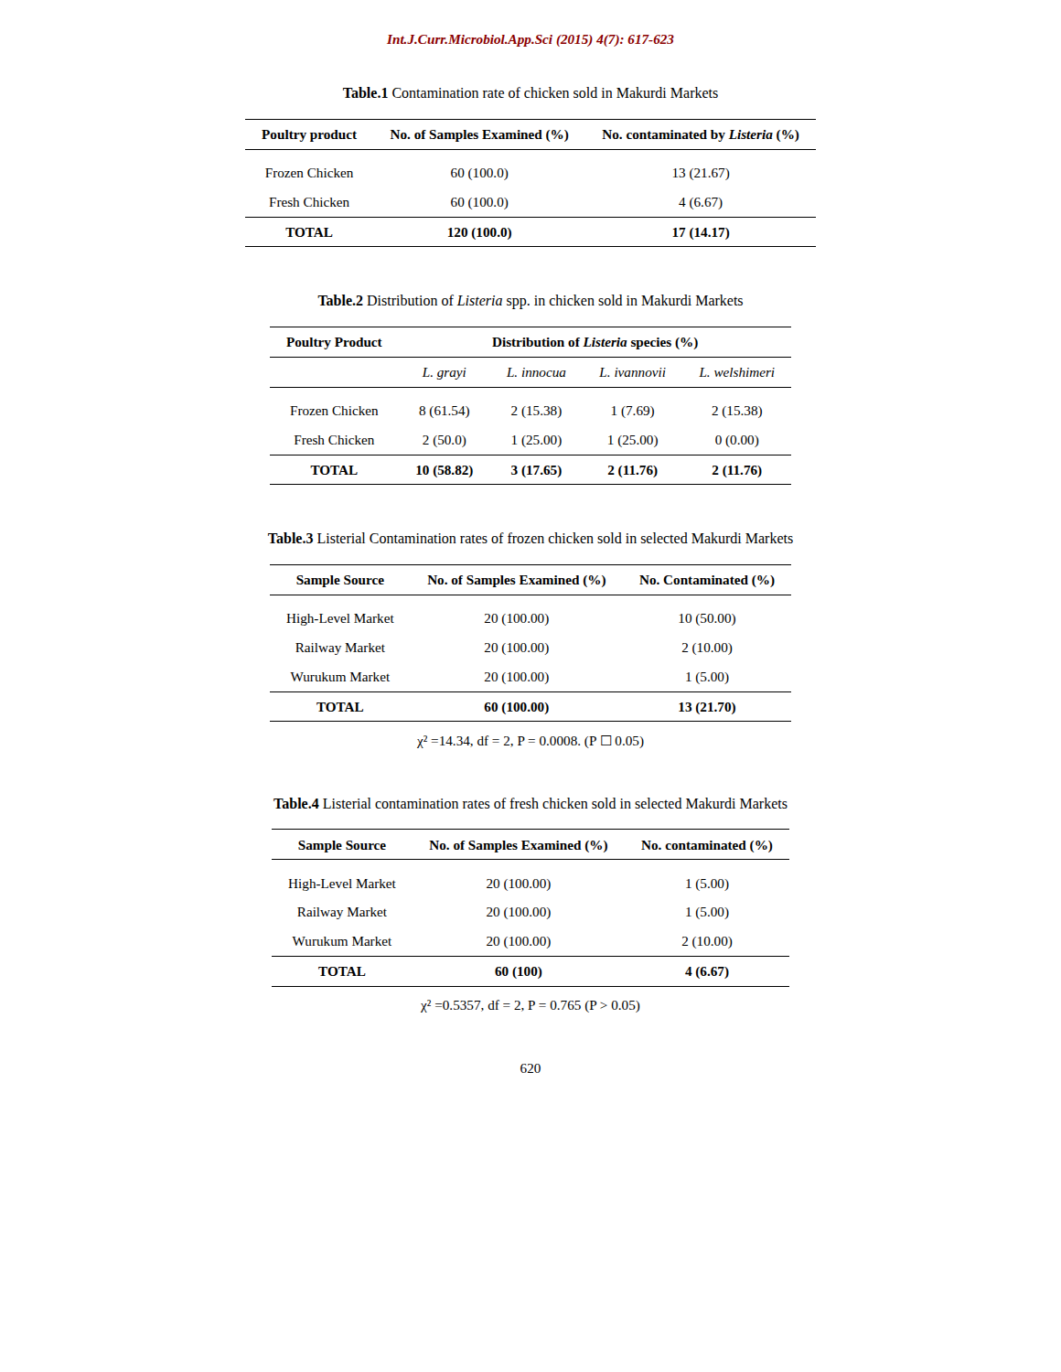Int.J.Curr.Microbiol.App.Sci (2015) 4(7): 617-623
Table.1 Contamination rate of chicken sold in Makurdi Markets
| Poultry product | No. of Samples Examined (%) | No. contaminated by Listeria (%) |
| --- | --- | --- |
| Frozen Chicken | 60 (100.0) | 13 (21.67) |
| Fresh Chicken | 60 (100.0) | 4 (6.67) |
| TOTAL | 120 (100.0) | 17 (14.17) |
Table.2 Distribution of Listeria spp. in chicken sold in Makurdi Markets
| Poultry Product | Distribution of Listeria species (%) |
| --- | --- |
| | L. grayi | L. innocua | L. ivannovii | L. welshimeri |
| Frozen Chicken | 8 (61.54) | 2 (15.38) | 1 (7.69) | 2 (15.38) |
| Fresh Chicken | 2 (50.0) | 1 (25.00) | 1 (25.00) | 0 (0.00) |
| TOTAL | 10 (58.82) | 3 (17.65) | 2 (11.76) | 2 (11.76) |
Table.3 Listerial Contamination rates of frozen chicken sold in selected Makurdi Markets
| Sample Source | No. of Samples Examined (%) | No. Contaminated (%) |
| --- | --- | --- |
| High-Level Market | 20 (100.00) | 10 (50.00) |
| Railway Market | 20 (100.00) | 2 (10.00) |
| Wurukum Market | 20 (100.00) | 1 (5.00) |
| TOTAL | 60 (100.00) | 13 (21.70) |
χ² =14.34, df = 2, P = 0.0008. (P ☐ 0.05)
Table.4 Listerial contamination rates of fresh chicken sold in selected Makurdi Markets
| Sample Source | No. of Samples Examined (%) | No. contaminated (%) |
| --- | --- | --- |
| High-Level Market | 20 (100.00) | 1 (5.00) |
| Railway Market | 20 (100.00) | 1 (5.00) |
| Wurukum Market | 20 (100.00) | 2 (10.00) |
| TOTAL | 60 (100) | 4 (6.67) |
χ² =0.5357, df = 2, P = 0.765 (P > 0.05)
620